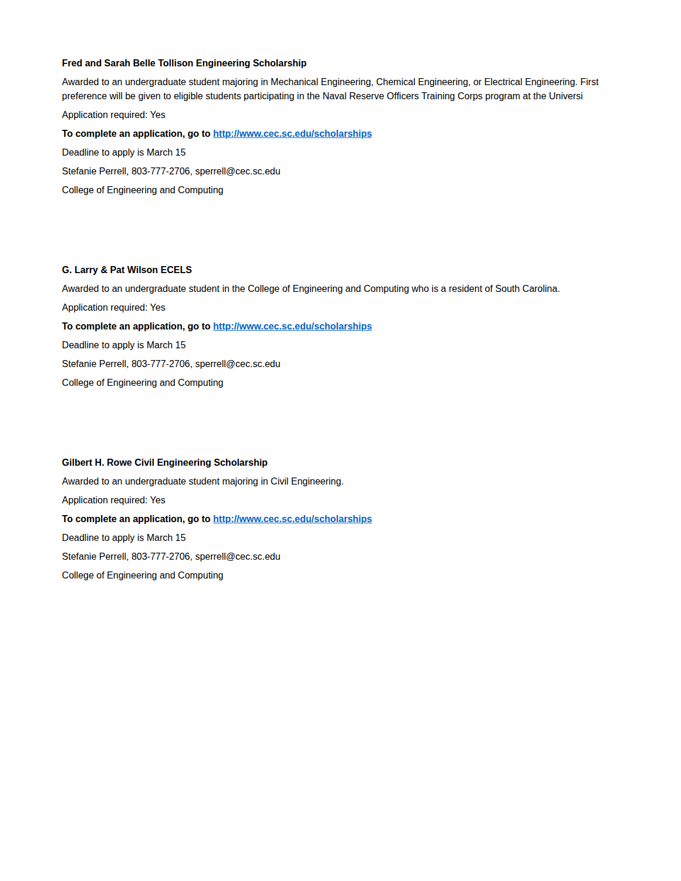Fred and Sarah Belle Tollison Engineering Scholarship
Awarded to an undergraduate student majoring in Mechanical Engineering, Chemical Engineering, or Electrical Engineering. First preference will be given to eligible students participating in the Naval Reserve Officers Training Corps program at the Universi
Application required: Yes
To complete an application, go to http://www.cec.sc.edu/scholarships
Deadline to apply is March 15
Stefanie Perrell, 803-777-2706, sperrell@cec.sc.edu
College of Engineering and Computing
G. Larry & Pat Wilson ECELS
Awarded to an undergraduate student in the College of Engineering and Computing who is a resident of South Carolina.
Application required: Yes
To complete an application, go to http://www.cec.sc.edu/scholarships
Deadline to apply is March 15
Stefanie Perrell, 803-777-2706, sperrell@cec.sc.edu
College of Engineering and Computing
Gilbert H. Rowe Civil Engineering Scholarship
Awarded to an undergraduate student majoring in Civil Engineering.
Application required: Yes
To complete an application, go to http://www.cec.sc.edu/scholarships
Deadline to apply is March 15
Stefanie Perrell, 803-777-2706, sperrell@cec.sc.edu
College of Engineering and Computing